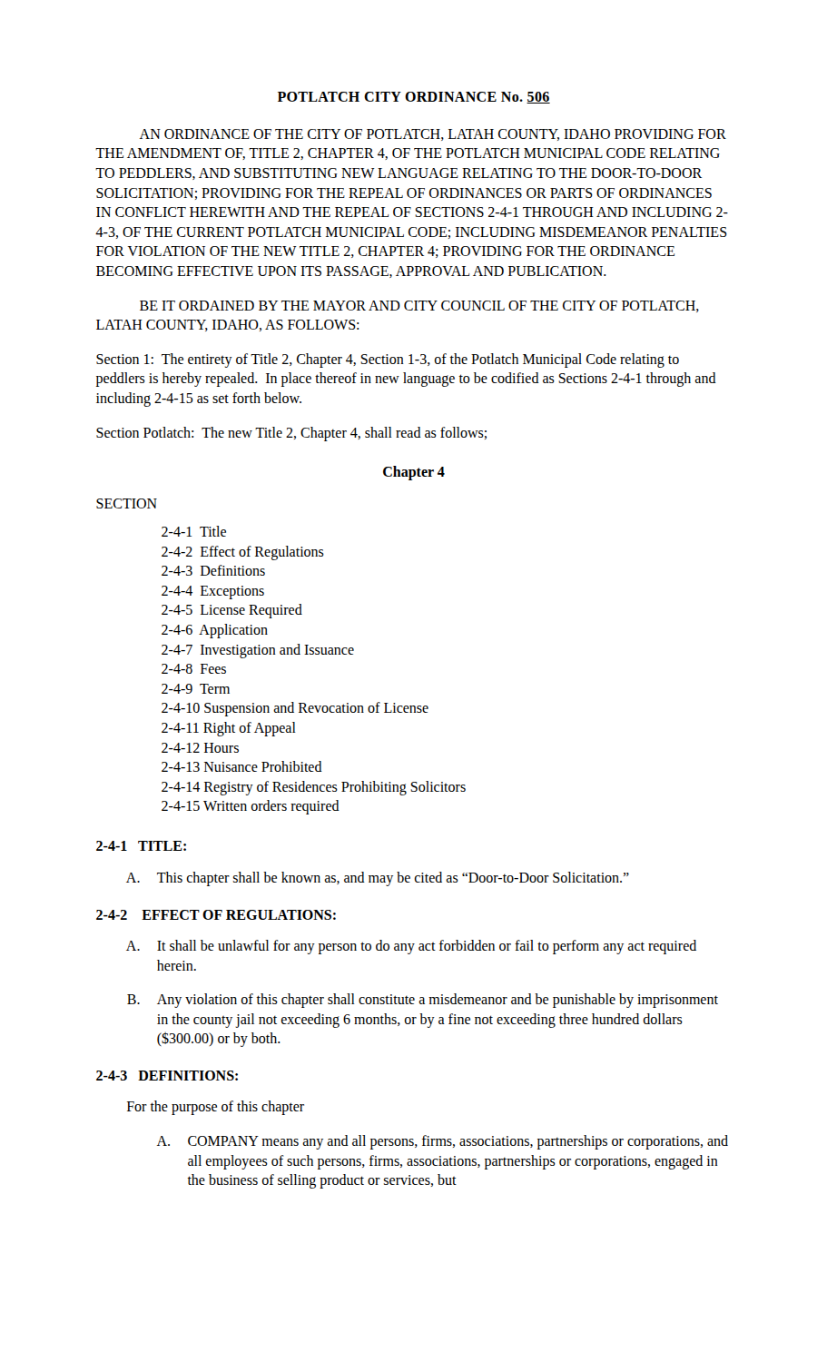POTLATCH CITY ORDINANCE No. 506
AN ORDINANCE OF THE CITY OF POTLATCH, LATAH COUNTY, IDAHO PROVIDING FOR THE AMENDMENT OF, TITLE 2, CHAPTER 4, OF THE POTLATCH MUNICIPAL CODE RELATING TO PEDDLERS, AND SUBSTITUTING NEW LANGUAGE RELATING TO THE DOOR-TO-DOOR SOLICITATION; PROVIDING FOR THE REPEAL OF ORDINANCES OR PARTS OF ORDINANCES IN CONFLICT HEREWITH AND THE REPEAL OF SECTIONS 2-4-1 THROUGH AND INCLUDING 2-4-3, OF THE CURRENT POTLATCH MUNICIPAL CODE; INCLUDING MISDEMEANOR PENALTIES FOR VIOLATION OF THE NEW TITLE 2, CHAPTER 4; PROVIDING FOR THE ORDINANCE BECOMING EFFECTIVE UPON ITS PASSAGE, APPROVAL AND PUBLICATION.
BE IT ORDAINED BY THE MAYOR AND CITY COUNCIL OF THE CITY OF POTLATCH, LATAH COUNTY, IDAHO, AS FOLLOWS:
Section 1: The entirety of Title 2, Chapter 4, Section 1-3, of the Potlatch Municipal Code relating to peddlers is hereby repealed. In place thereof in new language to be codified as Sections 2-4-1 through and including 2-4-15 as set forth below.
Section Potlatch: The new Title 2, Chapter 4, shall read as follows;
Chapter 4
SECTION
2-4-1 Title
2-4-2 Effect of Regulations
2-4-3 Definitions
2-4-4 Exceptions
2-4-5 License Required
2-4-6 Application
2-4-7 Investigation and Issuance
2-4-8 Fees
2-4-9 Term
2-4-10 Suspension and Revocation of License
2-4-11 Right of Appeal
2-4-12 Hours
2-4-13 Nuisance Prohibited
2-4-14 Registry of Residences Prohibiting Solicitors
2-4-15 Written orders required
2-4-1 TITLE:
This chapter shall be known as, and may be cited as “Door-to-Door Solicitation.”
2-4-2 EFFECT OF REGULATIONS:
It shall be unlawful for any person to do any act forbidden or fail to perform any act required herein.
Any violation of this chapter shall constitute a misdemeanor and be punishable by imprisonment in the county jail not exceeding 6 months, or by a fine not exceeding three hundred dollars ($300.00) or by both.
2-4-3 DEFINITIONS:
For the purpose of this chapter
COMPANY means any and all persons, firms, associations, partnerships or corporations, and all employees of such persons, firms, associations, partnerships or corporations, engaged in the business of selling product or services, but